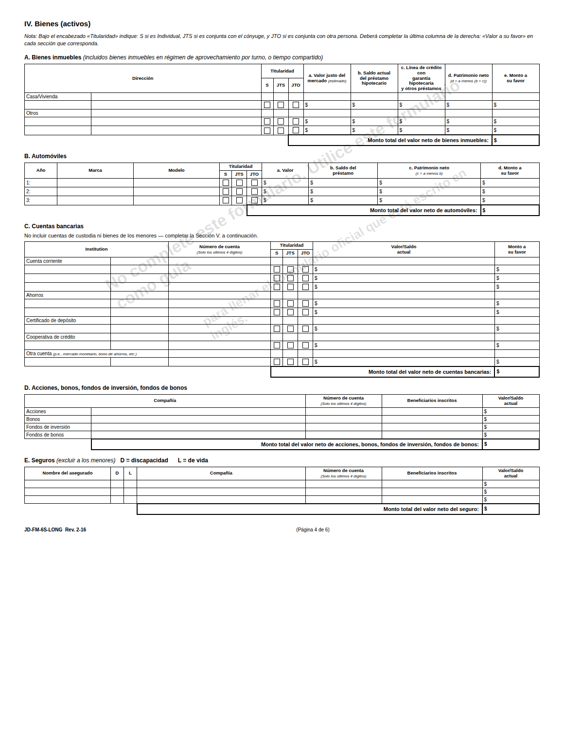No complete este formulario. Utilice este formulario como guía
para llenar el formulario oficial que está escrito en inglés.
IV. Bienes (activos)
Nota: Bajo el encabezado «Titularidad» indique: S si es Individual, JTS si es conjunta con el cónyuge, y JTO si es conjunta con otra persona. Deberá completar la última columna de la derecha: «Valor a su favor» en cada sección que corresponda.
A. Bienes inmuebles (incluidos bienes inmuebles en régimen de aprovechamiento por turno, o tiempo compartido)
| Dirección | Titularidad | a. Valor justo del mercado (estimado) | b. Saldo actual del préstamo hipotecario | c. Línea de crédito con garantía hipotecaria y otros préstamos | d. Patrimonio neto (d = a menos (b + c)) | e. Monto a su favor |
| --- | --- | --- | --- | --- | --- | --- |
| S | JTS | JTO |
| Casa/Vivienda | | | | | | | | | |
| | | | | | $ | $ | $ | $ | $ |
| Otros | | | | | | | | | |
| | | | | | $ | $ | $ | $ | $ |
| | | | | | $ | $ | $ | $ | $ |
| | Monto total del valor neto de bienes inmuebles: | $ |
B. Automóviles
| Año | Marca | Modelo | Titularidad | a. Valor | b. Saldo del préstamo | c. Patrimonio neto (c = a menos b) | d. Monto a su favor |
| --- | --- | --- | --- | --- | --- | --- | --- |
| S | JTS | JTO |
| 1: | | | | | | $ | $ | $ | $ |
| 2: | | | | | | $ | $ | $ | $ |
| 3: | | | | | | $ | $ | $ | $ |
| | Monto total del valor neto de automóviles: | $ |
C. Cuentas bancarias
No incluir cuentas de custodia ni bienes de los menores — completar la Sección V. a continuación.
| Institution | Número de cuenta (Solo los últimos 4 dígitos) | Titularidad | Valor/Saldo actual | Monto a su favor |
| --- | --- | --- | --- | --- |
| S | JTS | JTO |
| Cuenta corriente | | | | | | | |
| | | | | | | $ | $ |
| | | | | | | $ | $ |
| | | | | | | $ | $ |
| Ahorros | | | | | | | |
| | | | | | | $ | $ |
| | | | | | | $ | $ |
| Certificado de depósito | | | | | | | |
| | | | | | | $ | $ |
| Cooperativa de crédito | | | | | | | |
| | | | | | | $ | $ |
| Otra cuenta (p.e., mercado monetario, bono de ahorros, etc.) | | | | | | |
| | | | | | | $ | $ |
| | Monto total del valor neto de cuentas bancarias: | $ |
D. Acciones, bonos, fondos de inversión, fondos de bonos
| Compañía | Número de cuenta (Solo los últimos 4 dígitos) | Beneficiarios inscritos | Valor/Saldo actual |
| --- | --- | --- | --- |
| Acciones | | | | $ |
| Bonos | | | | $ |
| Fondos de inversión | | | | $ |
| Fondos de bonos | | | | $ |
| | Monto total del valor neto de acciones, bonos, fondos de inversión, fondos de bonos: | $ |
E. Seguros (excluir a los menores) D = discapacidad L = de vida
| Nombre del asegurado | D | L | Compañía | Número de cuenta (Solo los últimos 4 dígitos) | Beneficiarios inscritos | Valor/Saldo actual |
| --- | --- | --- | --- | --- | --- | --- |
| | | | | | | $ |
| | | | | | | $ |
| | | | | | | $ |
| | Monto total del valor neto del seguro: | $ |
JD-FM-6S-LONG Rev. 2-16
(Página 4 de 6)